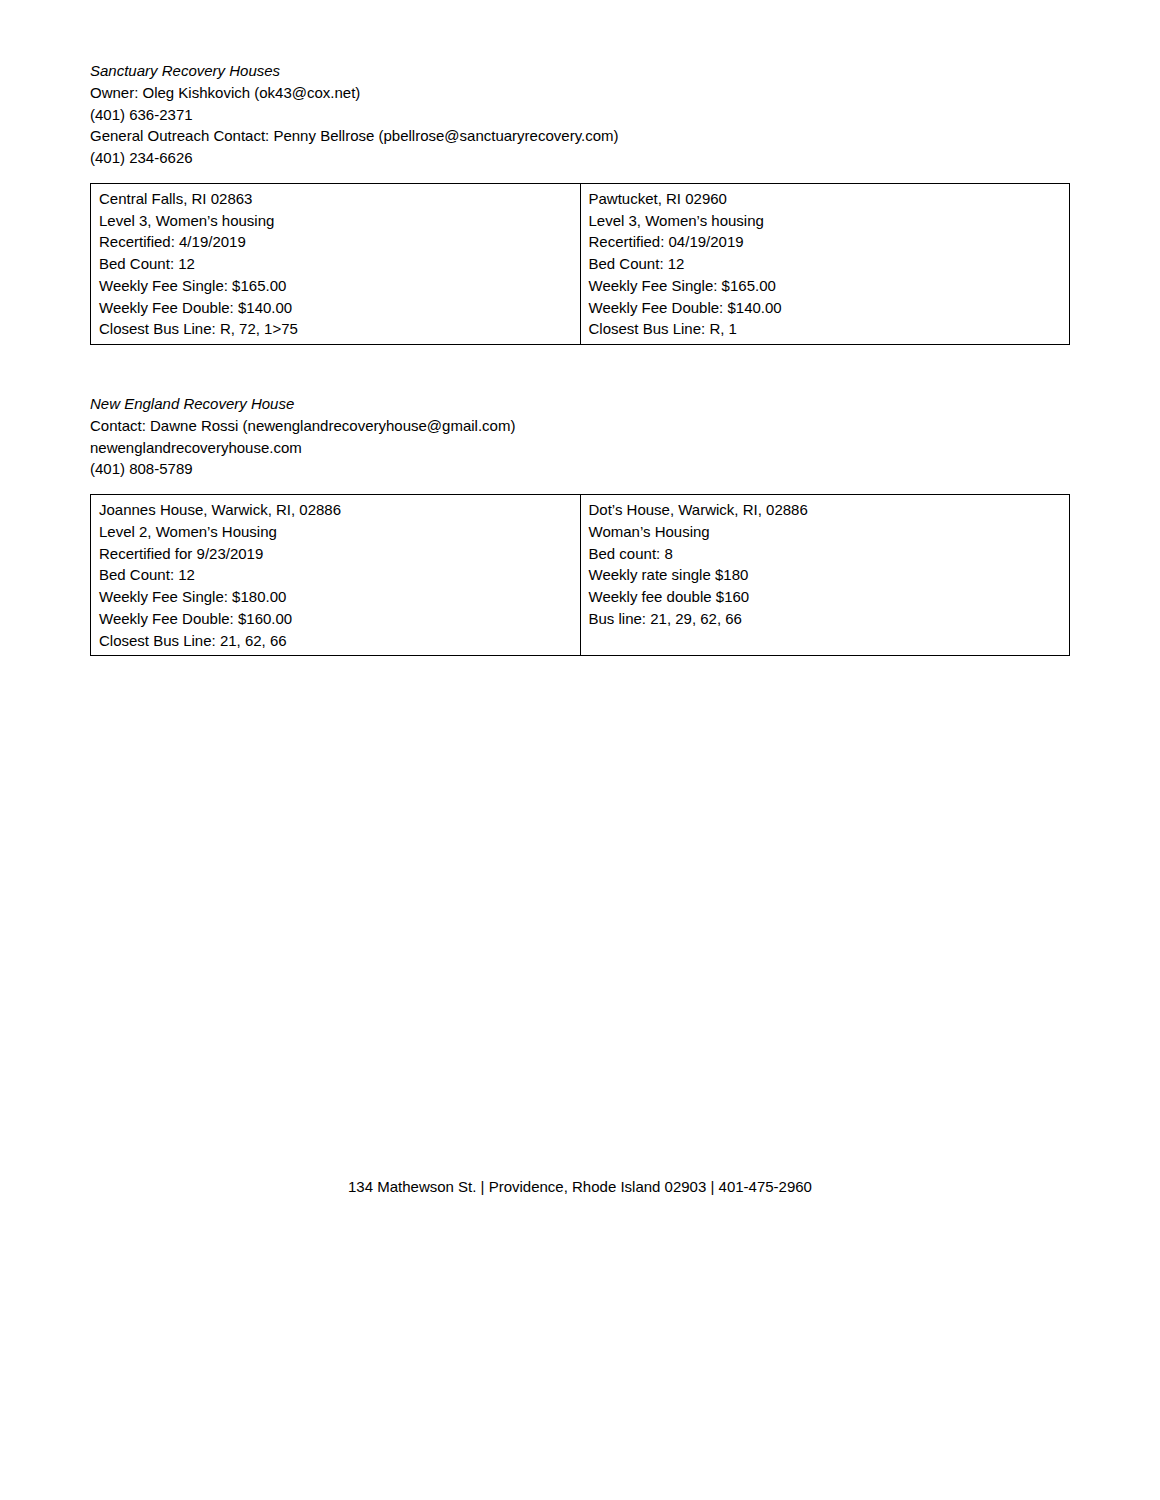Sanctuary Recovery Houses
Owner: Oleg Kishkovich (ok43@cox.net)
(401) 636-2371
General Outreach Contact: Penny Bellrose (pbellrose@sanctuaryrecovery.com)
(401) 234-6626
| Central Falls, RI 02863 Level 3, Women’s housing Recertified: 4/19/2019 Bed Count: 12 Weekly Fee Single: $165.00 Weekly Fee Double: $140.00 Closest Bus Line: R, 72, 1>75 | Pawtucket, RI 02960 Level 3, Women’s housing Recertified: 04/19/2019 Bed Count: 12 Weekly Fee Single: $165.00 Weekly Fee Double: $140.00 Closest Bus Line: R, 1 |
New England Recovery House
Contact: Dawne Rossi (newenglandrecoveryhouse@gmail.com)
newenglandrecoveryhouse.com
(401) 808-5789
| Joannes House, Warwick, RI, 02886 Level 2, Women’s Housing Recertified for 9/23/2019 Bed Count: 12 Weekly Fee Single: $180.00 Weekly Fee Double: $160.00 Closest Bus Line: 21, 62, 66 | Dot’s House, Warwick, RI, 02886 Woman’s Housing Bed count: 8 Weekly rate single $180 Weekly fee double $160 Bus line: 21, 29, 62, 66 |
134 Mathewson St. | Providence, Rhode Island 02903 | 401-475-2960